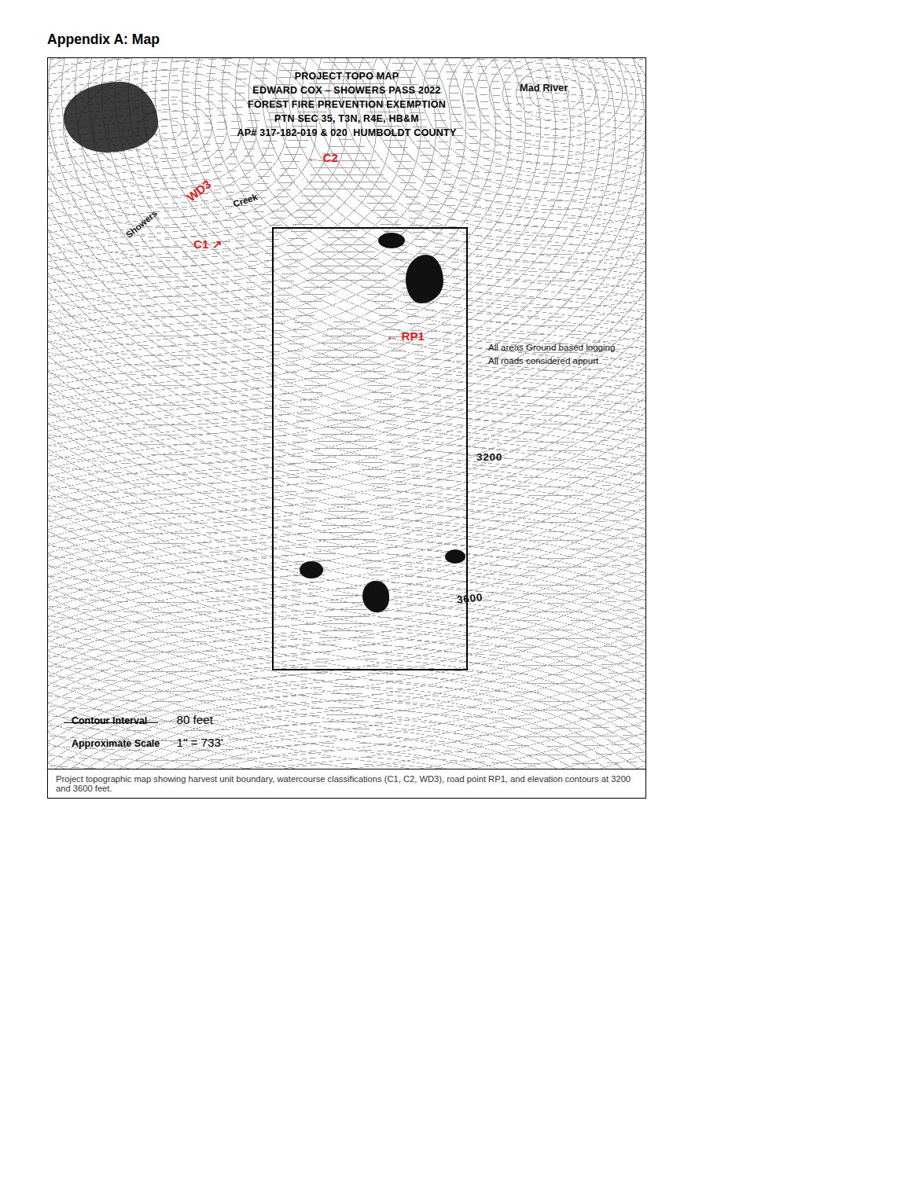Appendix A: Map
PROJECT TOPO MAP EDWARD COX – SHOWERS PASS 2022 FOREST FIRE PREVENTION EXEMPTION PTN SEC 35, T3N, R4E, HB&M AP# 317-182-019 & 020 HUMBOLDT COUNTY
Mad River
Showers
Creek
← C2
WD3
C1 ↗
← RP1
3200
3600
All areas Ground based logging
All roads considered appurt
Contour Interval 80 feet
Approximate Scale 1" = 733'
Project topographic map showing harvest unit boundary, watercourse classifications (C1, C2, WD3), road point RP1, and elevation contours at 3200 and 3600 feet.